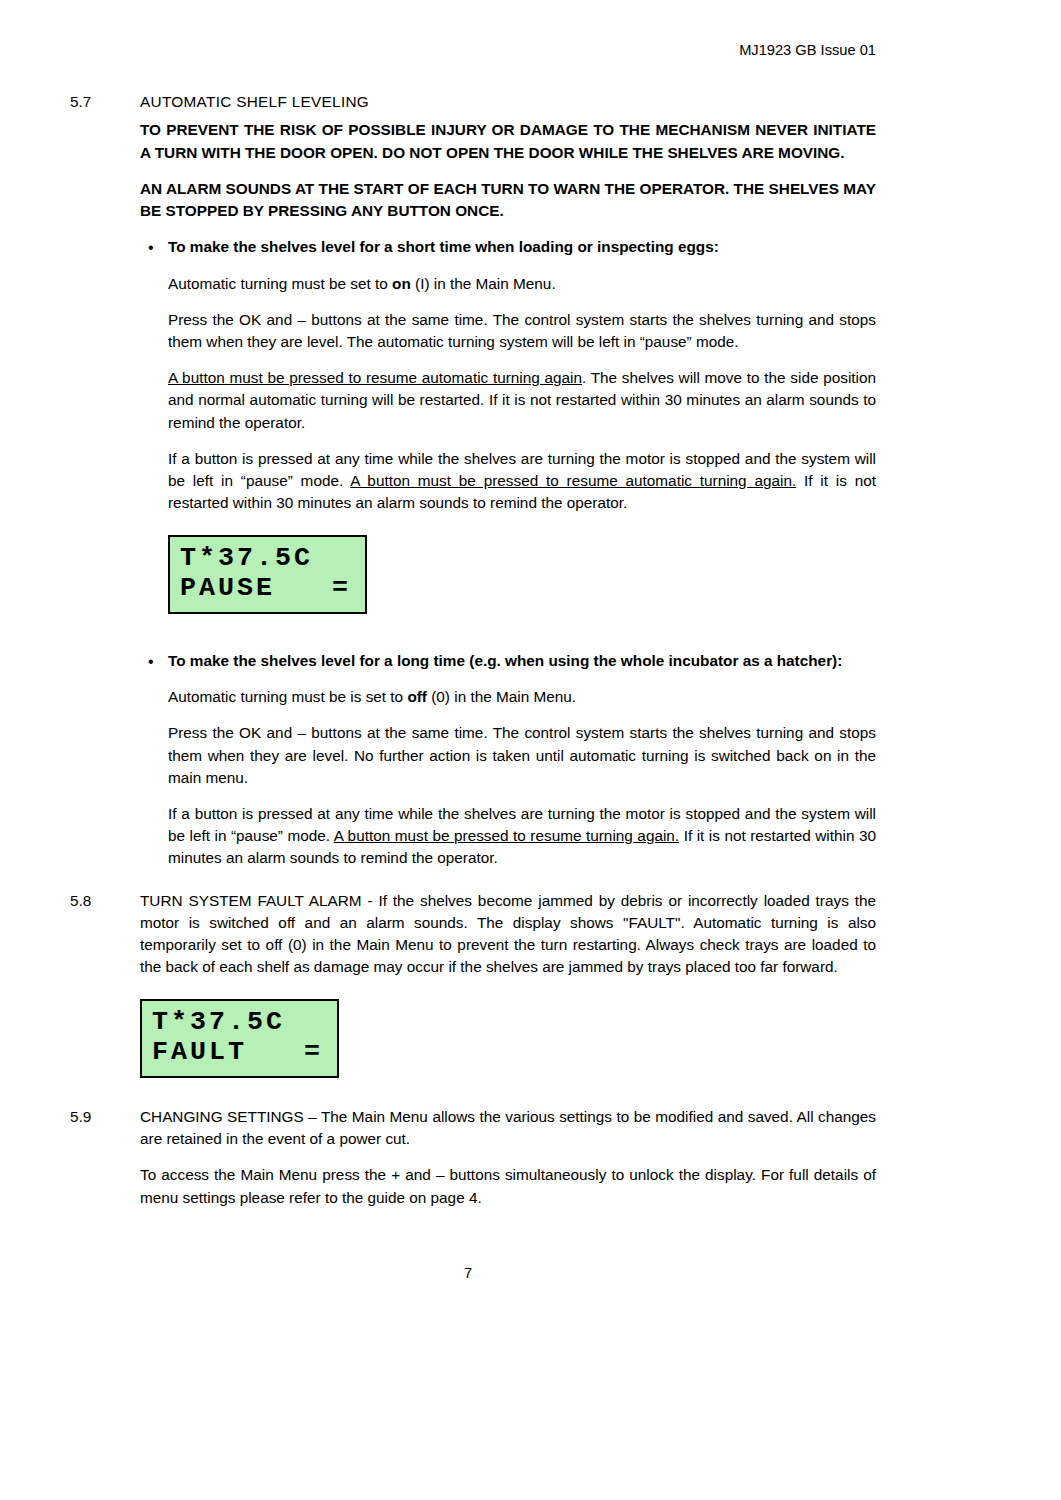MJ1923 GB Issue 01
5.7
AUTOMATIC SHELF LEVELING
TO PREVENT THE RISK OF POSSIBLE INJURY OR DAMAGE TO THE MECHANISM NEVER INITIATE A TURN WITH THE DOOR OPEN. DO NOT OPEN THE DOOR WHILE THE SHELVES ARE MOVING.
AN ALARM SOUNDS AT THE START OF EACH TURN TO WARN THE OPERATOR. THE SHELVES MAY BE STOPPED BY PRESSING ANY BUTTON ONCE.
To make the shelves level for a short time when loading or inspecting eggs:
Automatic turning must be set to on (I) in the Main Menu.
Press the OK and – buttons at the same time. The control system starts the shelves turning and stops them when they are level. The automatic turning system will be left in “pause” mode.
A button must be pressed to resume automatic turning again. The shelves will move to the side position and normal automatic turning will be restarted. If it is not restarted within 30 minutes an alarm sounds to remind the operator.
If a button is pressed at any time while the shelves are turning the motor is stopped and the system will be left in “pause” mode. A button must be pressed to resume automatic turning again. If it is not restarted within 30 minutes an alarm sounds to remind the operator.
T*37.5C PAUSE =
To make the shelves level for a long time (e.g. when using the whole incubator as a hatcher):
Automatic turning must be is set to off (0) in the Main Menu.
Press the OK and – buttons at the same time. The control system starts the shelves turning and stops them when they are level. No further action is taken until automatic turning is switched back on in the main menu.
If a button is pressed at any time while the shelves are turning the motor is stopped and the system will be left in “pause” mode. A button must be pressed to resume turning again. If it is not restarted within 30 minutes an alarm sounds to remind the operator.
5.8
TURN SYSTEM FAULT ALARM - If the shelves become jammed by debris or incorrectly loaded trays the motor is switched off and an alarm sounds. The display shows "FAULT". Automatic turning is also temporarily set to off (0) in the Main Menu to prevent the turn restarting. Always check trays are loaded to the back of each shelf as damage may occur if the shelves are jammed by trays placed too far forward.
T*37.5C FAULT =
5.9
CHANGING SETTINGS – The Main Menu allows the various settings to be modified and saved. All changes are retained in the event of a power cut.
To access the Main Menu press the + and – buttons simultaneously to unlock the display. For full details of menu settings please refer to the guide on page 4.
7